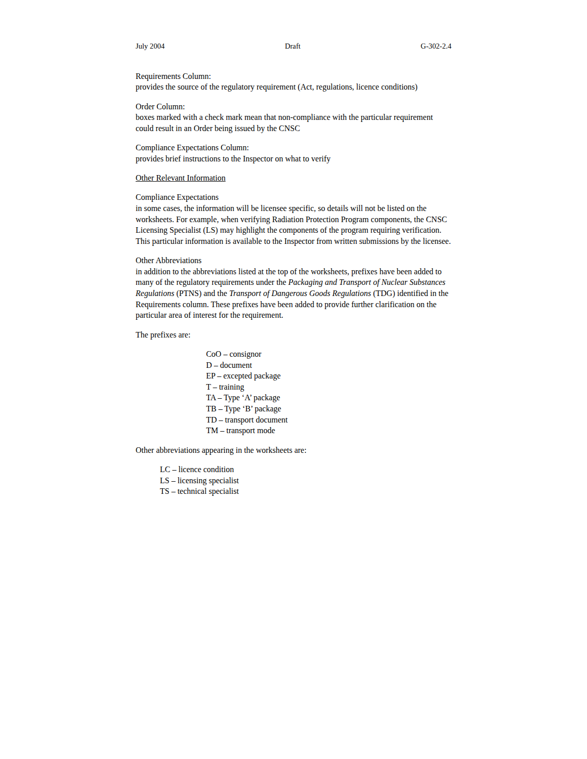July 2004 Draft G-302-2.4
Requirements Column:
provides the source of the regulatory requirement (Act, regulations, licence conditions)
Order Column:
boxes marked with a check mark mean that non-compliance with the particular requirement could result in an Order being issued by the CNSC
Compliance Expectations Column:
provides brief instructions to the Inspector on what to verify
Other Relevant Information
Compliance Expectations
in some cases, the information will be licensee specific, so details will not be listed on the worksheets. For example, when verifying Radiation Protection Program components, the CNSC Licensing Specialist (LS) may highlight the components of the program requiring verification. This particular information is available to the Inspector from written submissions by the licensee.
Other Abbreviations
in addition to the abbreviations listed at the top of the worksheets, prefixes have been added to many of the regulatory requirements under the Packaging and Transport of Nuclear Substances Regulations (PTNS) and the Transport of Dangerous Goods Regulations (TDG) identified in the Requirements column. These prefixes have been added to provide further clarification on the particular area of interest for the requirement.
The prefixes are:
CoO – consignor
D – document
EP – excepted package
T – training
TA – Type ‘A’ package
TB – Type ‘B’ package
TD – transport document
TM – transport mode
Other abbreviations appearing in the worksheets are:
LC – licence condition
LS – licensing specialist
TS – technical specialist